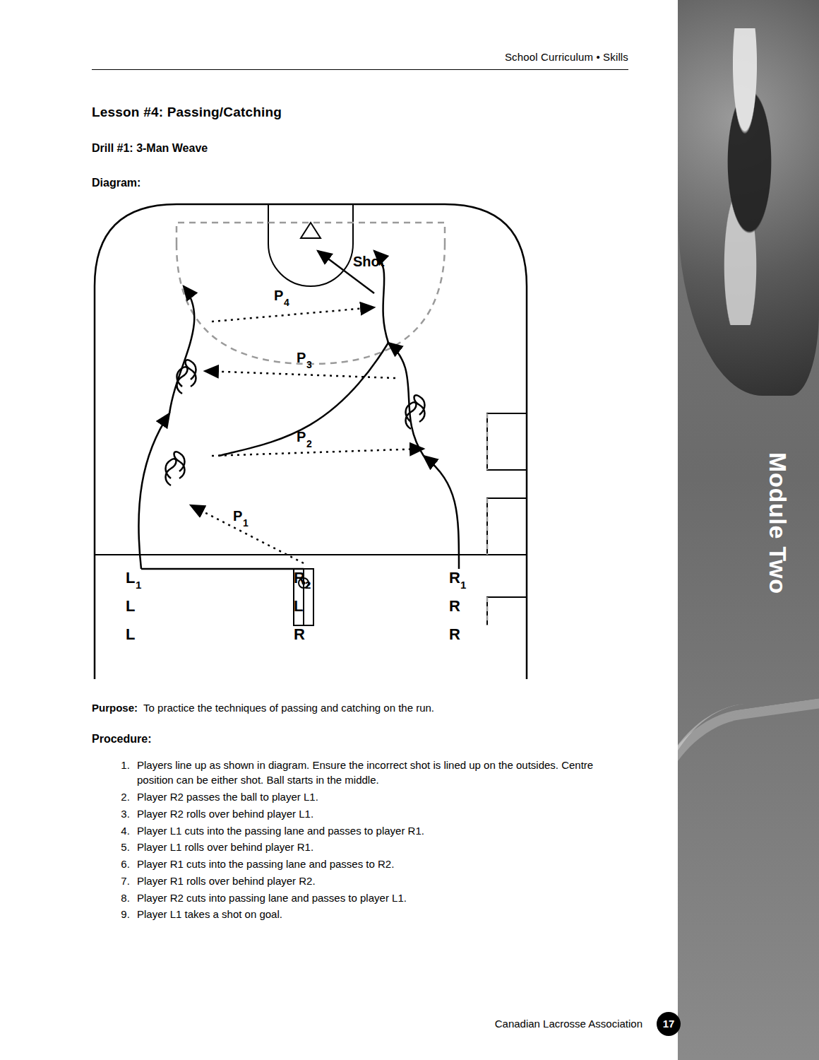Module Two
School Curriculum • Skills
Lesson #4: Passing/Catching
Drill #1: 3-Man Weave
Diagram:
P 1 P 2 P 3 P 4 Shot L 1 L L R 2 L R R 1 R R
Purpose: To practice the techniques of passing and catching on the run.
Procedure:
Players line up as shown in diagram. Ensure the incorrect shot is lined up on the outsides. Centre position can be either shot. Ball starts in the middle.
Player R2 passes the ball to player L1.
Player R2 rolls over behind player L1.
Player L1 cuts into the passing lane and passes to player R1.
Player L1 rolls over behind player R1.
Player R1 cuts into the passing lane and passes to R2.
Player R1 rolls over behind player R2.
Player R2 cuts into passing lane and passes to player L1.
Player L1 takes a shot on goal.
Canadian Lacrosse Association
17